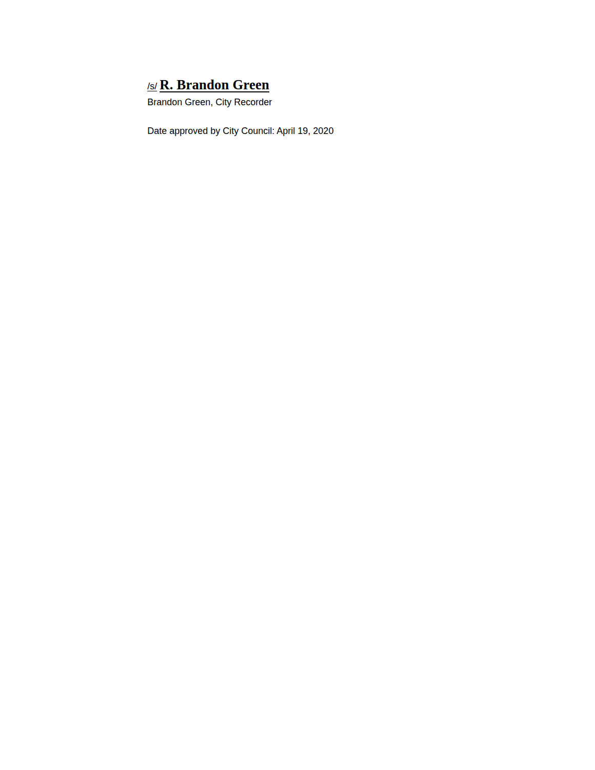/s/ R. Brandon Green
Brandon Green, City Recorder
Date approved by City Council: April 19, 2020